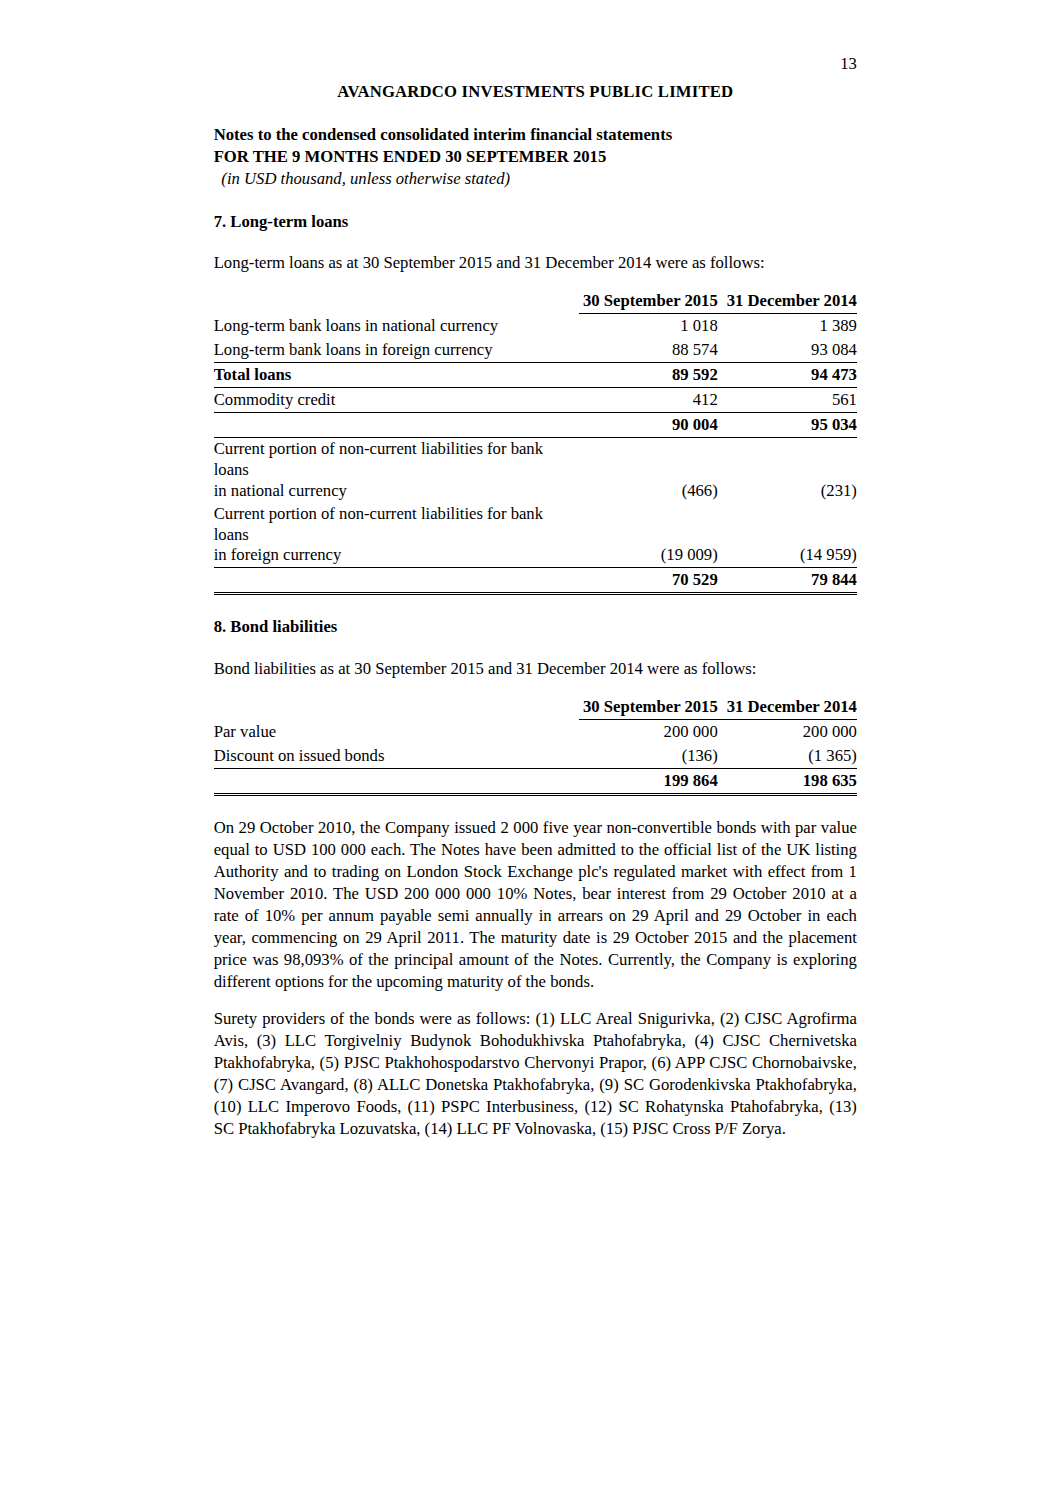13
AVANGARDCO INVESTMENTS PUBLIC LIMITED
Notes to the condensed consolidated interim financial statements
FOR THE 9 MONTHS ENDED 30 SEPTEMBER 2015
(in USD thousand, unless otherwise stated)
7. Long-term loans
Long-term loans as at 30 September 2015 and 31 December 2014 were as follows:
| | 30 September 2015 | 31 December 2014 |
| Long-term bank loans in national currency | 1 018 | 1 389 |
| Long-term bank loans in foreign currency | 88 574 | 93 084 |
| Total loans | 89 592 | 94 473 |
| Commodity credit | 412 | 561 |
| | 90 004 | 95 034 |
| Current portion of non-current liabilities for bank loans in national currency | (466) | (231) |
| Current portion of non-current liabilities for bank loans in foreign currency | (19 009) | (14 959) |
| | 70 529 | 79 844 |
8. Bond liabilities
Bond liabilities as at 30 September 2015 and 31 December 2014 were as follows:
| | 30 September 2015 | 31 December 2014 |
| Par value | 200 000 | 200 000 |
| Discount on issued bonds | (136) | (1 365) |
| | 199 864 | 198 635 |
On 29 October 2010, the Company issued 2 000 five year non-convertible bonds with par value equal to USD 100 000 each. The Notes have been admitted to the official list of the UK listing Authority and to trading on London Stock Exchange plc's regulated market with effect from 1 November 2010. The USD 200 000 000 10% Notes, bear interest from 29 October 2010 at a rate of 10% per annum payable semi annually in arrears on 29 April and 29 October in each year, commencing on 29 April 2011. The maturity date is 29 October 2015 and the placement price was 98,093% of the principal amount of the Notes. Currently, the Company is exploring different options for the upcoming maturity of the bonds.
Surety providers of the bonds were as follows: (1) LLC Areal Snigurivka, (2) CJSC Agrofirma Avis, (3) LLC Torgivelniy Budynok Bohodukhivska Ptahofabryka, (4) CJSC Chernivetska Ptakhofabryka, (5) PJSC Ptakhohospodarstvo Chervonyi Prapor, (6) APP CJSC Chornobaivske, (7) CJSC Avangard, (8) ALLC Donetska Ptakhofabryka, (9) SC Gorodenkivska Ptakhofabryka, (10) LLC Imperovo Foods, (11) PSPC Interbusiness, (12) SC Rohatynska Ptahofabryka, (13) SC Ptakhofabryka Lozuvatska, (14) LLC PF Volnovaska, (15) PJSC Cross P/F Zorya.